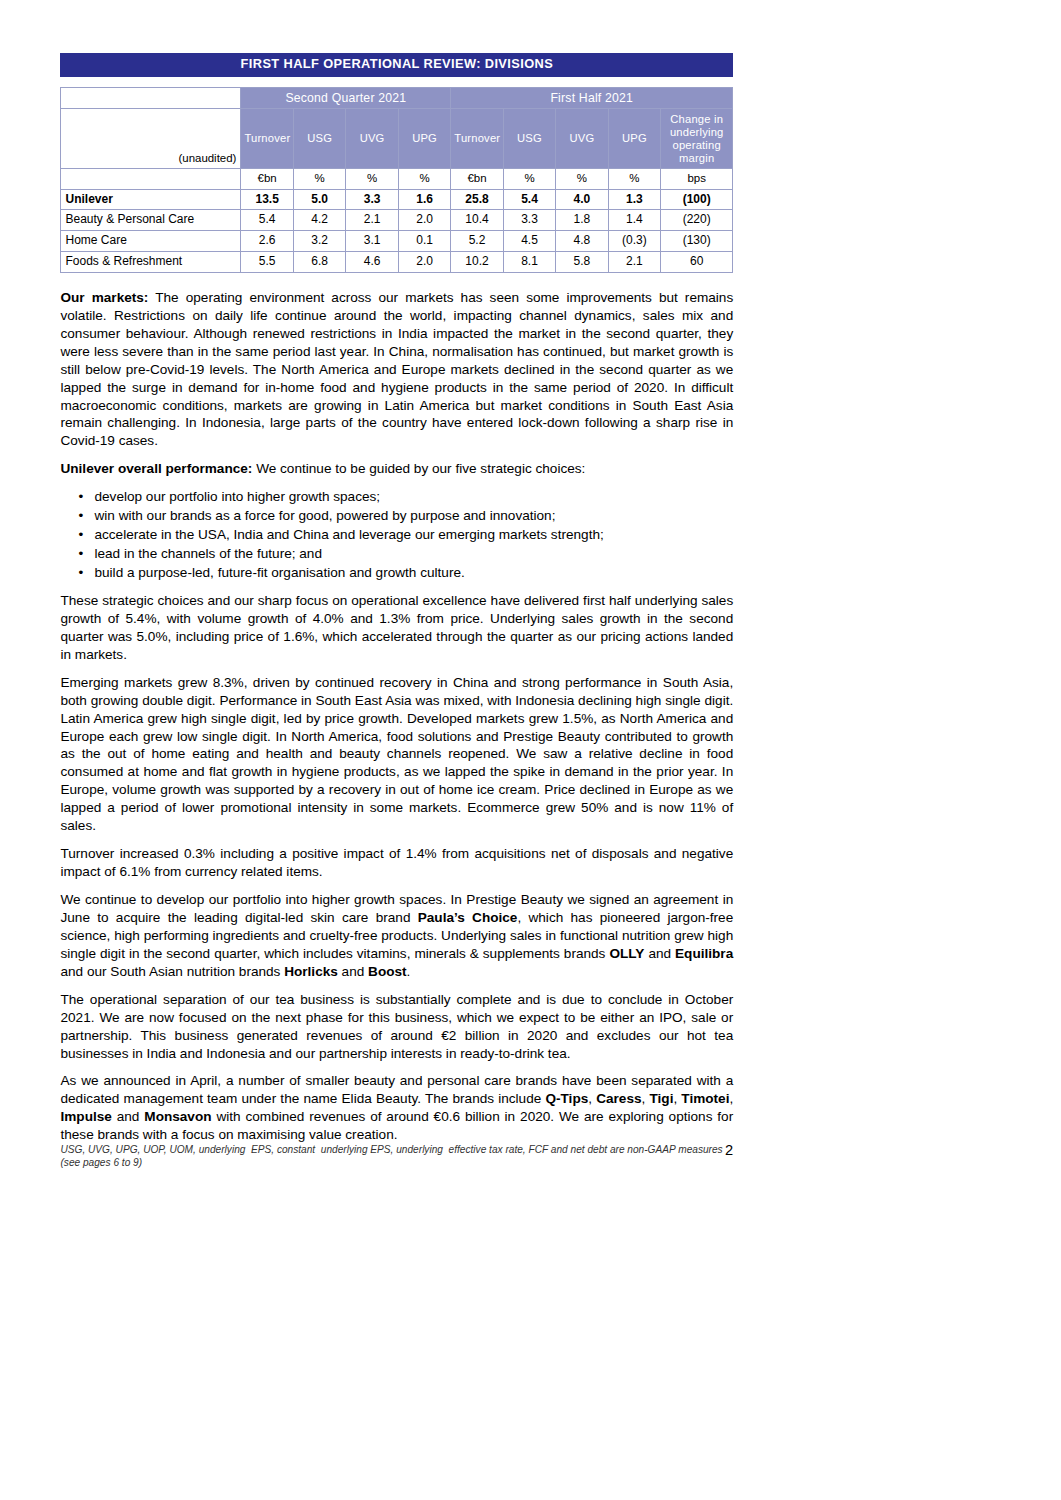FIRST HALF OPERATIONAL REVIEW: DIVISIONS
| | Second Quarter 2021 | First Half 2021 |
| (unaudited) | Turnover | USG | UVG | UPG | Turnover | USG | UVG | UPG | Change in underlying operating margin |
| | €bn | % | % | % | €bn | % | % | % | bps |
| Unilever | 13.5 | 5.0 | 3.3 | 1.6 | 25.8 | 5.4 | 4.0 | 1.3 | (100) |
| Beauty & Personal Care | 5.4 | 4.2 | 2.1 | 2.0 | 10.4 | 3.3 | 1.8 | 1.4 | (220) |
| Home Care | 2.6 | 3.2 | 3.1 | 0.1 | 5.2 | 4.5 | 4.8 | (0.3) | (130) |
| Foods & Refreshment | 5.5 | 6.8 | 4.6 | 2.0 | 10.2 | 8.1 | 5.8 | 2.1 | 60 |
Our markets: The operating environment across our markets has seen some improvements but remains volatile. Restrictions on daily life continue around the world, impacting channel dynamics, sales mix and consumer behaviour. Although renewed restrictions in India impacted the market in the second quarter, they were less severe than in the same period last year. In China, normalisation has continued, but market growth is still below pre-Covid-19 levels. The North America and Europe markets declined in the second quarter as we lapped the surge in demand for in-home food and hygiene products in the same period of 2020. In difficult macroeconomic conditions, markets are growing in Latin America but market conditions in South East Asia remain challenging. In Indonesia, large parts of the country have entered lock-down following a sharp rise in Covid-19 cases.
Unilever overall performance: We continue to be guided by our five strategic choices:
develop our portfolio into higher growth spaces;
win with our brands as a force for good, powered by purpose and innovation;
accelerate in the USA, India and China and leverage our emerging markets strength;
lead in the channels of the future; and
build a purpose-led, future-fit organisation and growth culture.
These strategic choices and our sharp focus on operational excellence have delivered first half underlying sales growth of 5.4%, with volume growth of 4.0% and 1.3% from price. Underlying sales growth in the second quarter was 5.0%, including price of 1.6%, which accelerated through the quarter as our pricing actions landed in markets.
Emerging markets grew 8.3%, driven by continued recovery in China and strong performance in South Asia, both growing double digit. Performance in South East Asia was mixed, with Indonesia declining high single digit. Latin America grew high single digit, led by price growth. Developed markets grew 1.5%, as North America and Europe each grew low single digit. In North America, food solutions and Prestige Beauty contributed to growth as the out of home eating and health and beauty channels reopened. We saw a relative decline in food consumed at home and flat growth in hygiene products, as we lapped the spike in demand in the prior year. In Europe, volume growth was supported by a recovery in out of home ice cream. Price declined in Europe as we lapped a period of lower promotional intensity in some markets. Ecommerce grew 50% and is now 11% of sales.
Turnover increased 0.3% including a positive impact of 1.4% from acquisitions net of disposals and negative impact of 6.1% from currency related items.
We continue to develop our portfolio into higher growth spaces. In Prestige Beauty we signed an agreement in June to acquire the leading digital-led skin care brand Paula’s Choice, which has pioneered jargon-free science, high performing ingredients and cruelty-free products. Underlying sales in functional nutrition grew high single digit in the second quarter, which includes vitamins, minerals & supplements brands OLLY and Equilibra and our South Asian nutrition brands Horlicks and Boost.
The operational separation of our tea business is substantially complete and is due to conclude in October 2021. We are now focused on the next phase for this business, which we expect to be either an IPO, sale or partnership. This business generated revenues of around €2 billion in 2020 and excludes our hot tea businesses in India and Indonesia and our partnership interests in ready-to-drink tea.
As we announced in April, a number of smaller beauty and personal care brands have been separated with a dedicated management team under the name Elida Beauty. The brands include Q-Tips, Caress, Tigi, Timotei, Impulse and Monsavon with combined revenues of around €0.6 billion in 2020. We are exploring options for these brands with a focus on maximising value creation.
2 USG, UVG, UPG, UOP, UOM, underlying EPS, constant underlying EPS, underlying effective tax rate, FCF and net debt are non-GAAP measures (see pages 6 to 9)